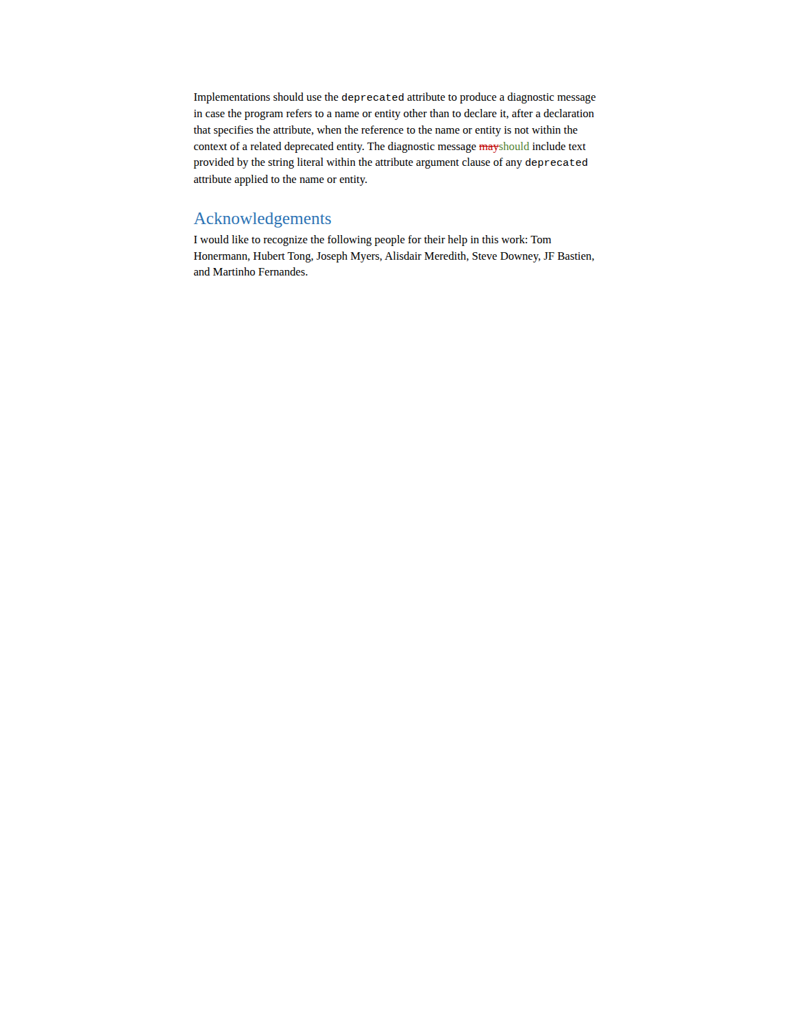Implementations should use the deprecated attribute to produce a diagnostic message in case the program refers to a name or entity other than to declare it, after a declaration that specifies the attribute, when the reference to the name or entity is not within the context of a related deprecated entity. The diagnostic message may should include text provided by the string literal within the attribute argument clause of any deprecated attribute applied to the name or entity.
Acknowledgements
I would like to recognize the following people for their help in this work: Tom Honermann, Hubert Tong, Joseph Myers, Alisdair Meredith, Steve Downey, JF Bastien, and Martinho Fernandes.